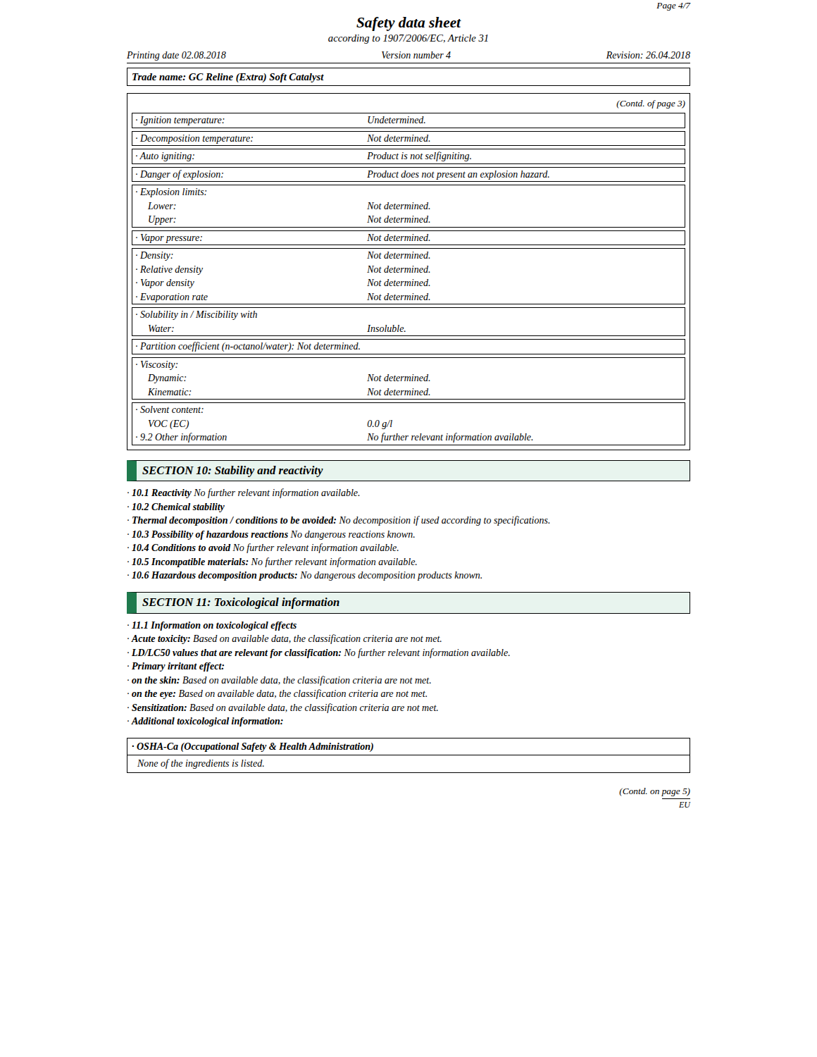Page 4/7
Safety data sheet
according to 1907/2006/EC, Article 31
Printing date 02.08.2018 Version number 4 Revision: 26.04.2018
Trade name: GC Reline (Extra) Soft Catalyst
(Contd. of page 3)
| · Ignition temperature: | Undetermined. |
| · Decomposition temperature: | Not determined. |
| · Auto igniting: | Product is not selfigniting. |
| · Danger of explosion: | Product does not present an explosion hazard. |
| · Explosion limits: | |
| Lower: | Not determined. |
| Upper: | Not determined. |
| · Vapor pressure: | Not determined. |
| · Density: | Not determined. |
| · Relative density | Not determined. |
| · Vapor density | Not determined. |
| · Evaporation rate | Not determined. |
| · Solubility in / Miscibility with | |
| Water: | Insoluble. |
| · Partition coefficient (n-octanol/water): Not determined. |
| · Viscosity: | |
| Dynamic: | Not determined. |
| Kinematic: | Not determined. |
| · Solvent content: | |
| VOC (EC) | 0.0 g/l |
| · 9.2 Other information | No further relevant information available. |
SECTION 10: Stability and reactivity
· 10.1 Reactivity No further relevant information available.
· 10.2 Chemical stability
· Thermal decomposition / conditions to be avoided: No decomposition if used according to specifications.
· 10.3 Possibility of hazardous reactions No dangerous reactions known.
· 10.4 Conditions to avoid No further relevant information available.
· 10.5 Incompatible materials: No further relevant information available.
· 10.6 Hazardous decomposition products: No dangerous decomposition products known.
SECTION 11: Toxicological information
· 11.1 Information on toxicological effects
· Acute toxicity: Based on available data, the classification criteria are not met.
· LD/LC50 values that are relevant for classification: No further relevant information available.
· Primary irritant effect:
· on the skin: Based on available data, the classification criteria are not met.
· on the eye: Based on available data, the classification criteria are not met.
· Sensitization: Based on available data, the classification criteria are not met.
· Additional toxicological information:
· OSHA-Ca (Occupational Safety & Health Administration)
None of the ingredients is listed.
(Contd. on page 5) EU